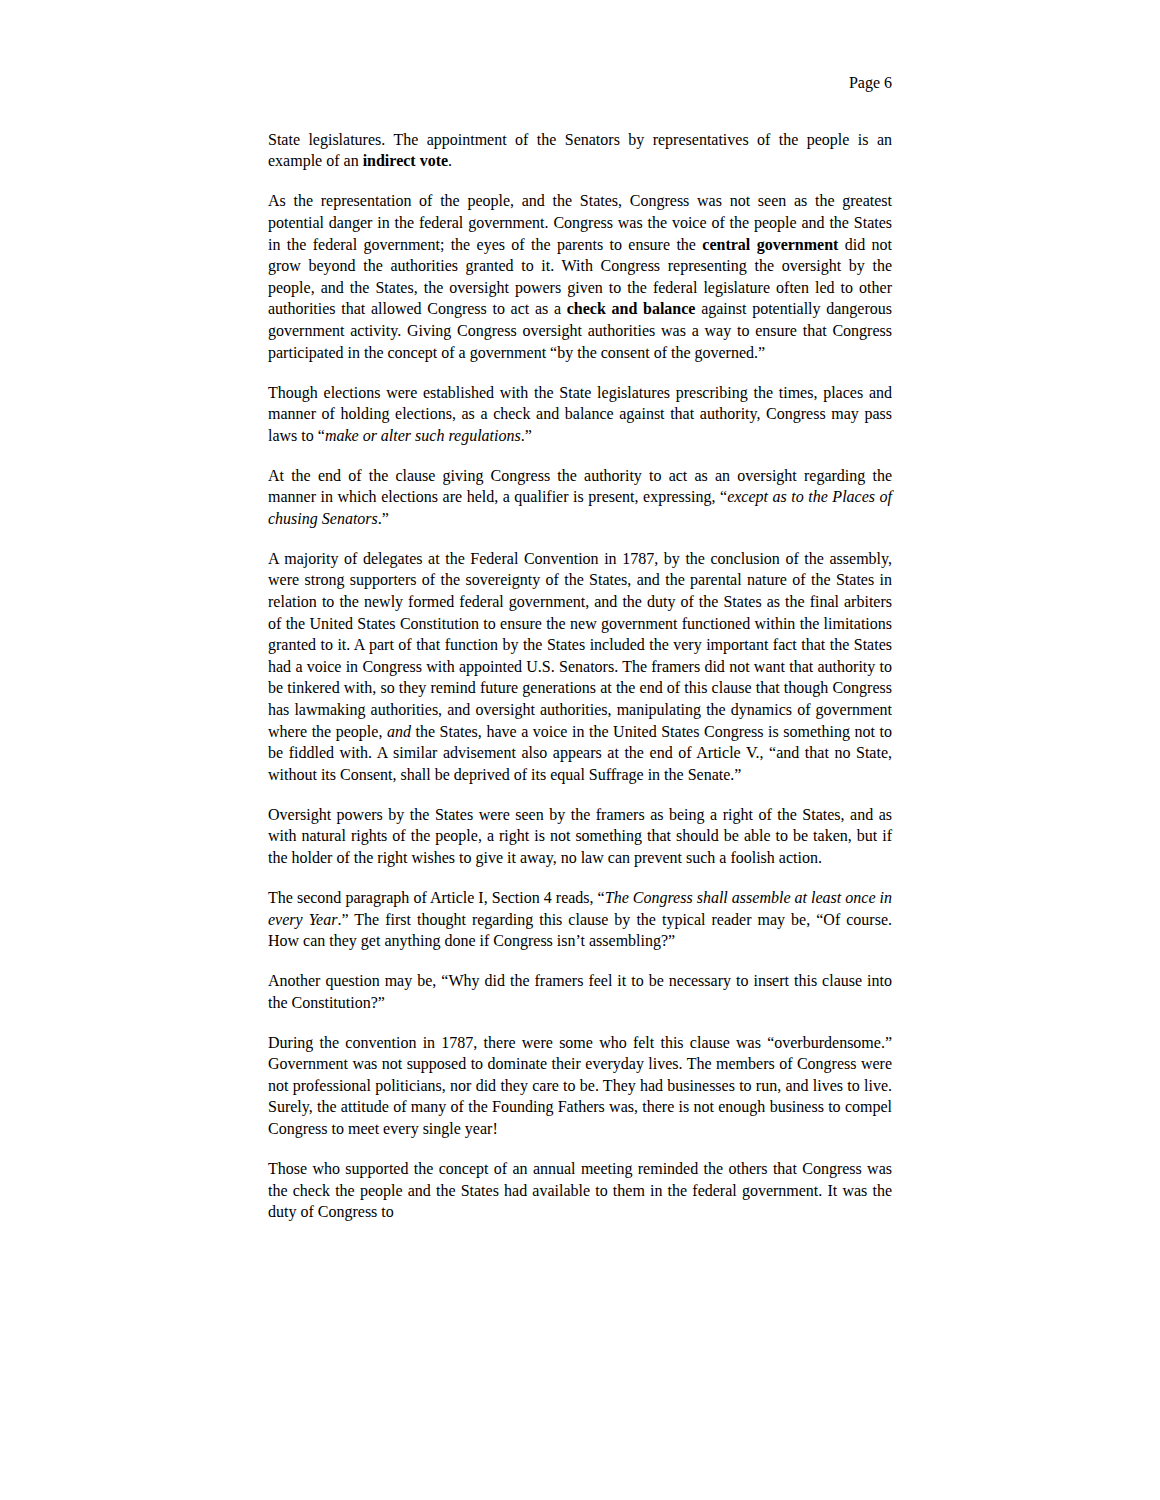Page 6
State legislatures. The appointment of the Senators by representatives of the people is an example of an indirect vote.
As the representation of the people, and the States, Congress was not seen as the greatest potential danger in the federal government. Congress was the voice of the people and the States in the federal government; the eyes of the parents to ensure the central government did not grow beyond the authorities granted to it. With Congress representing the oversight by the people, and the States, the oversight powers given to the federal legislature often led to other authorities that allowed Congress to act as a check and balance against potentially dangerous government activity. Giving Congress oversight authorities was a way to ensure that Congress participated in the concept of a government “by the consent of the governed.”
Though elections were established with the State legislatures prescribing the times, places and manner of holding elections, as a check and balance against that authority, Congress may pass laws to “make or alter such regulations.”
At the end of the clause giving Congress the authority to act as an oversight regarding the manner in which elections are held, a qualifier is present, expressing, “except as to the Places of chusing Senators.”
A majority of delegates at the Federal Convention in 1787, by the conclusion of the assembly, were strong supporters of the sovereignty of the States, and the parental nature of the States in relation to the newly formed federal government, and the duty of the States as the final arbiters of the United States Constitution to ensure the new government functioned within the limitations granted to it. A part of that function by the States included the very important fact that the States had a voice in Congress with appointed U.S. Senators. The framers did not want that authority to be tinkered with, so they remind future generations at the end of this clause that though Congress has lawmaking authorities, and oversight authorities, manipulating the dynamics of government where the people, and the States, have a voice in the United States Congress is something not to be fiddled with. A similar advisement also appears at the end of Article V., “and that no State, without its Consent, shall be deprived of its equal Suffrage in the Senate.”
Oversight powers by the States were seen by the framers as being a right of the States, and as with natural rights of the people, a right is not something that should be able to be taken, but if the holder of the right wishes to give it away, no law can prevent such a foolish action.
The second paragraph of Article I, Section 4 reads, “The Congress shall assemble at least once in every Year.” The first thought regarding this clause by the typical reader may be, “Of course. How can they get anything done if Congress isn’t assembling?”
Another question may be, “Why did the framers feel it to be necessary to insert this clause into the Constitution?”
During the convention in 1787, there were some who felt this clause was “overburdensome.” Government was not supposed to dominate their everyday lives. The members of Congress were not professional politicians, nor did they care to be. They had businesses to run, and lives to live. Surely, the attitude of many of the Founding Fathers was, there is not enough business to compel Congress to meet every single year!
Those who supported the concept of an annual meeting reminded the others that Congress was the check the people and the States had available to them in the federal government. It was the duty of Congress to